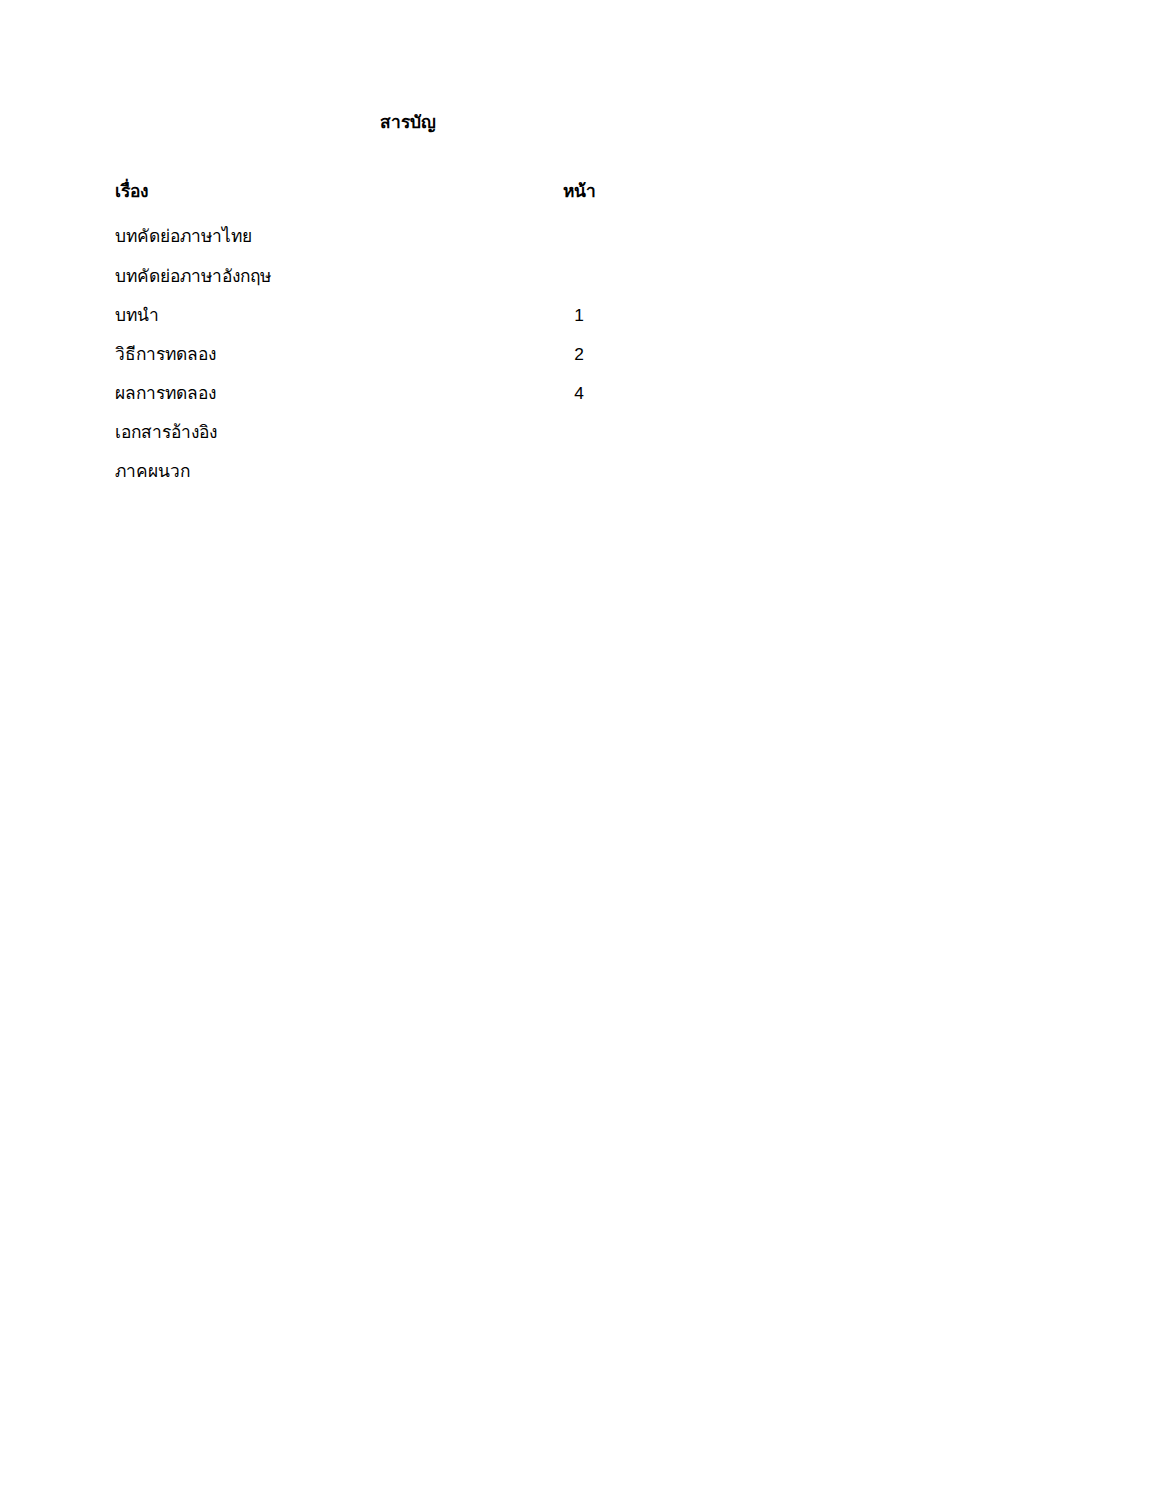สารบัญ
| เรื่อง | หน้า |
| --- | --- |
| บทคัดย่อภาษาไทย | |
| บทคัดย่อภาษาอังกฤษ | |
| บทนำ | 1 |
| วิธีการทดลอง | 2 |
| ผลการทดลอง | 4 |
| เอกสารอ้างอิง | |
| ภาคผนวก | |